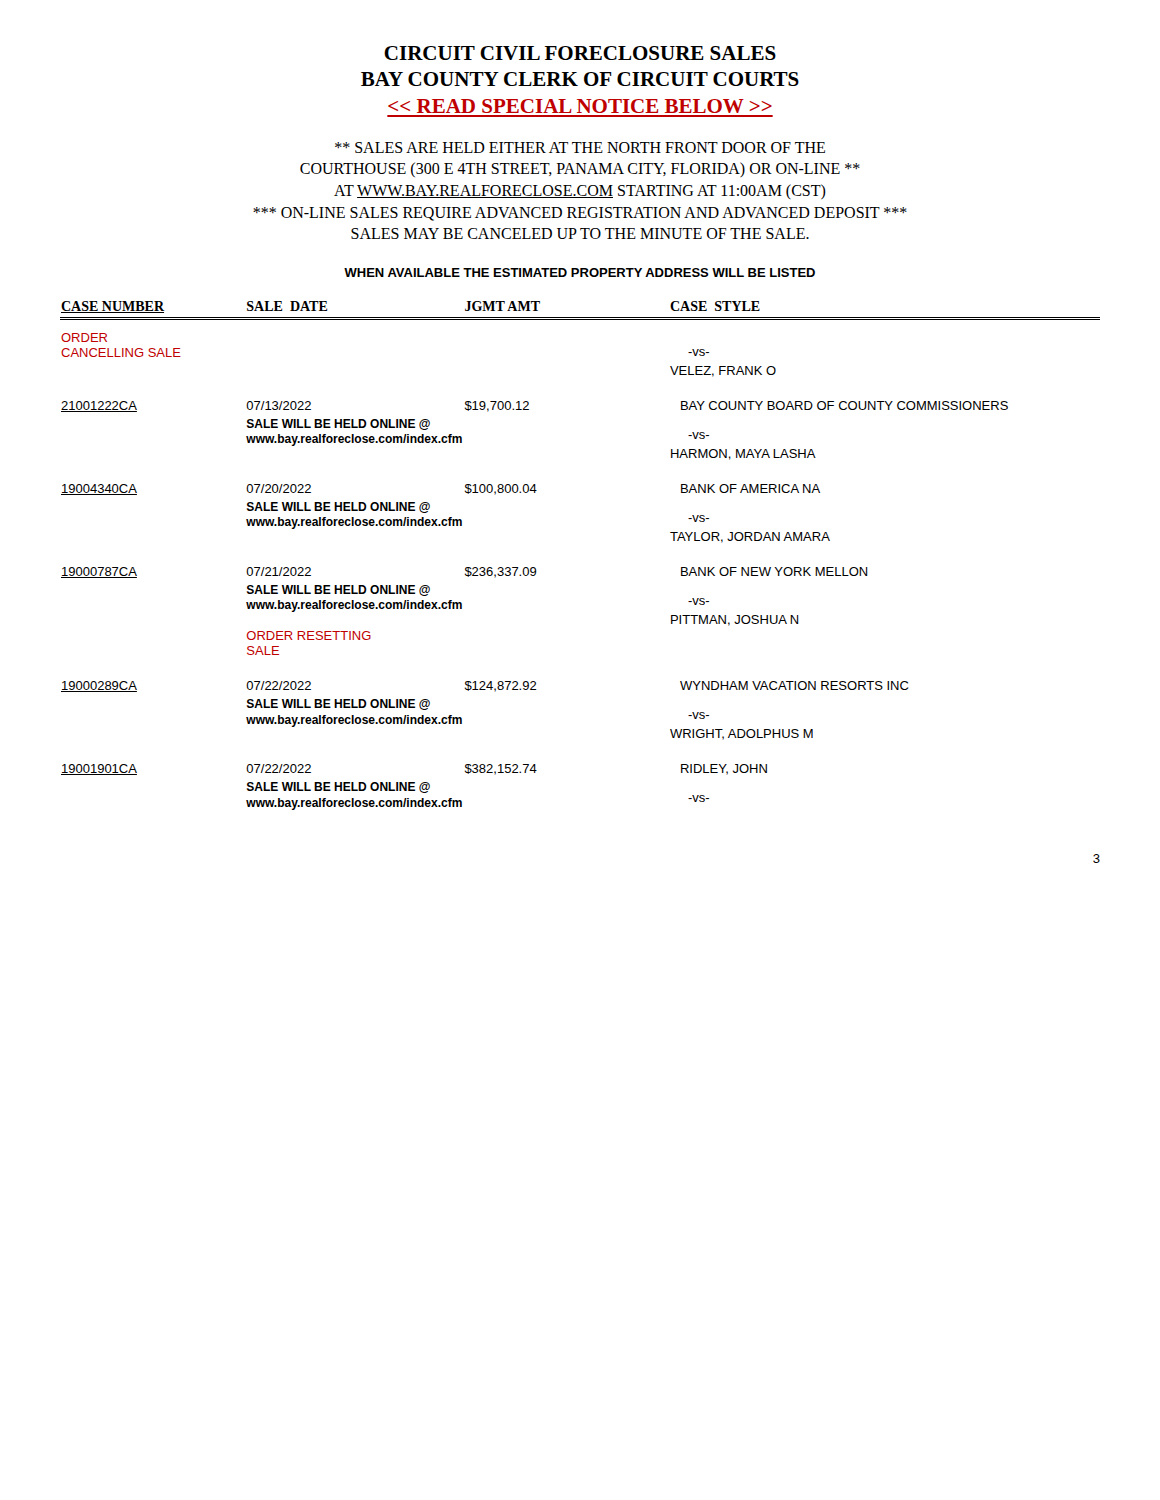CIRCUIT CIVIL FORECLOSURE SALES
BAY COUNTY CLERK OF CIRCUIT COURTS
<< READ SPECIAL NOTICE BELOW >>
** SALES ARE HELD EITHER AT THE NORTH FRONT DOOR OF THE
COURTHOUSE (300 E 4TH STREET, PANAMA CITY, FLORIDA) OR ON-LINE **
AT WWW.BAY.REALFORECLOSE.COM STARTING AT 11:00AM (CST)
*** ON-LINE SALES REQUIRE ADVANCED REGISTRATION AND ADVANCED DEPOSIT ***
SALES MAY BE CANCELED UP TO THE MINUTE OF THE SALE.
WHEN AVAILABLE THE ESTIMATED PROPERTY ADDRESS WILL BE LISTED
| CASE NUMBER | SALE DATE | JGMT AMT | CASE STYLE |
| --- | --- | --- | --- |
| ORDER CANCELLING SALE | | | -vs- VELEZ, FRANK O |
| 21001222CA | 07/13/2022 SALE WILL BE HELD ONLINE @ www.bay.realforeclose.com/index.cfm | $19,700.12 | BAY COUNTY BOARD OF COUNTY COMMISSIONERS -vs- HARMON, MAYA LASHA |
| 19004340CA | 07/20/2022 SALE WILL BE HELD ONLINE @ www.bay.realforeclose.com/index.cfm | $100,800.04 | BANK OF AMERICA NA -vs- TAYLOR, JORDAN AMARA |
| 19000787CA | 07/21/2022 SALE WILL BE HELD ONLINE @ www.bay.realforeclose.com/index.cfm ORDER RESETTING SALE | $236,337.09 | BANK OF NEW YORK MELLON -vs- PITTMAN, JOSHUA N |
| 19000289CA | 07/22/2022 SALE WILL BE HELD ONLINE @ www.bay.realforeclose.com/index.cfm | $124,872.92 | WYNDHAM VACATION RESORTS INC -vs- WRIGHT, ADOLPHUS M |
| 19001901CA | 07/22/2022 SALE WILL BE HELD ONLINE @ www.bay.realforeclose.com/index.cfm | $382,152.74 | RIDLEY, JOHN -vs- |
3